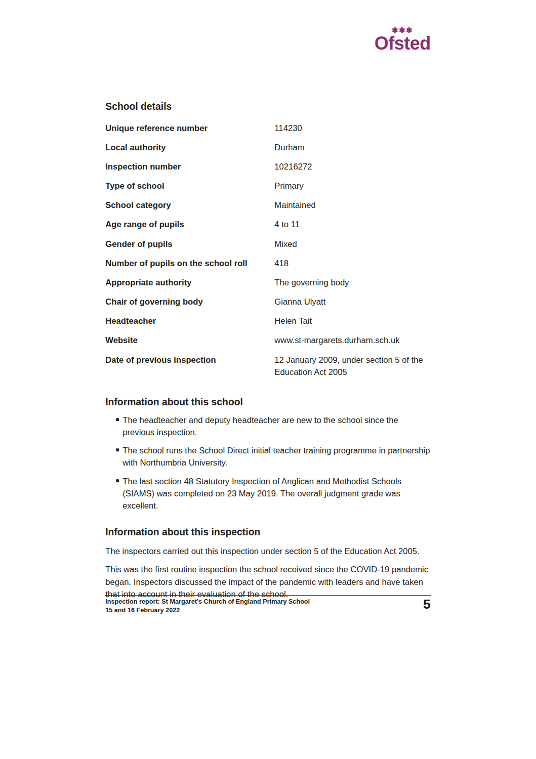✱✱✱
Ofsted
School details
| Unique reference number | 114230 |
| Local authority | Durham |
| Inspection number | 10216272 |
| Type of school | Primary |
| School category | Maintained |
| Age range of pupils | 4 to 11 |
| Gender of pupils | Mixed |
| Number of pupils on the school roll | 418 |
| Appropriate authority | The governing body |
| Chair of governing body | Gianna Ulyatt |
| Headteacher | Helen Tait |
| Website | www.st-margarets.durham.sch.uk |
| Date of previous inspection | 12 January 2009, under section 5 of the Education Act 2005 |
Information about this school
The headteacher and deputy headteacher are new to the school since the previous inspection.
The school runs the School Direct initial teacher training programme in partnership with Northumbria University.
The last section 48 Statutory Inspection of Anglican and Methodist Schools (SIAMS) was completed on 23 May 2019. The overall judgment grade was excellent.
Information about this inspection
The inspectors carried out this inspection under section 5 of the Education Act 2005.
This was the first routine inspection the school received since the COVID-19 pandemic began. Inspectors discussed the impact of the pandemic with leaders and have taken that into account in their evaluation of the school.
Inspection report: St Margaret’s Church of England Primary School
15 and 16 February 2022
5